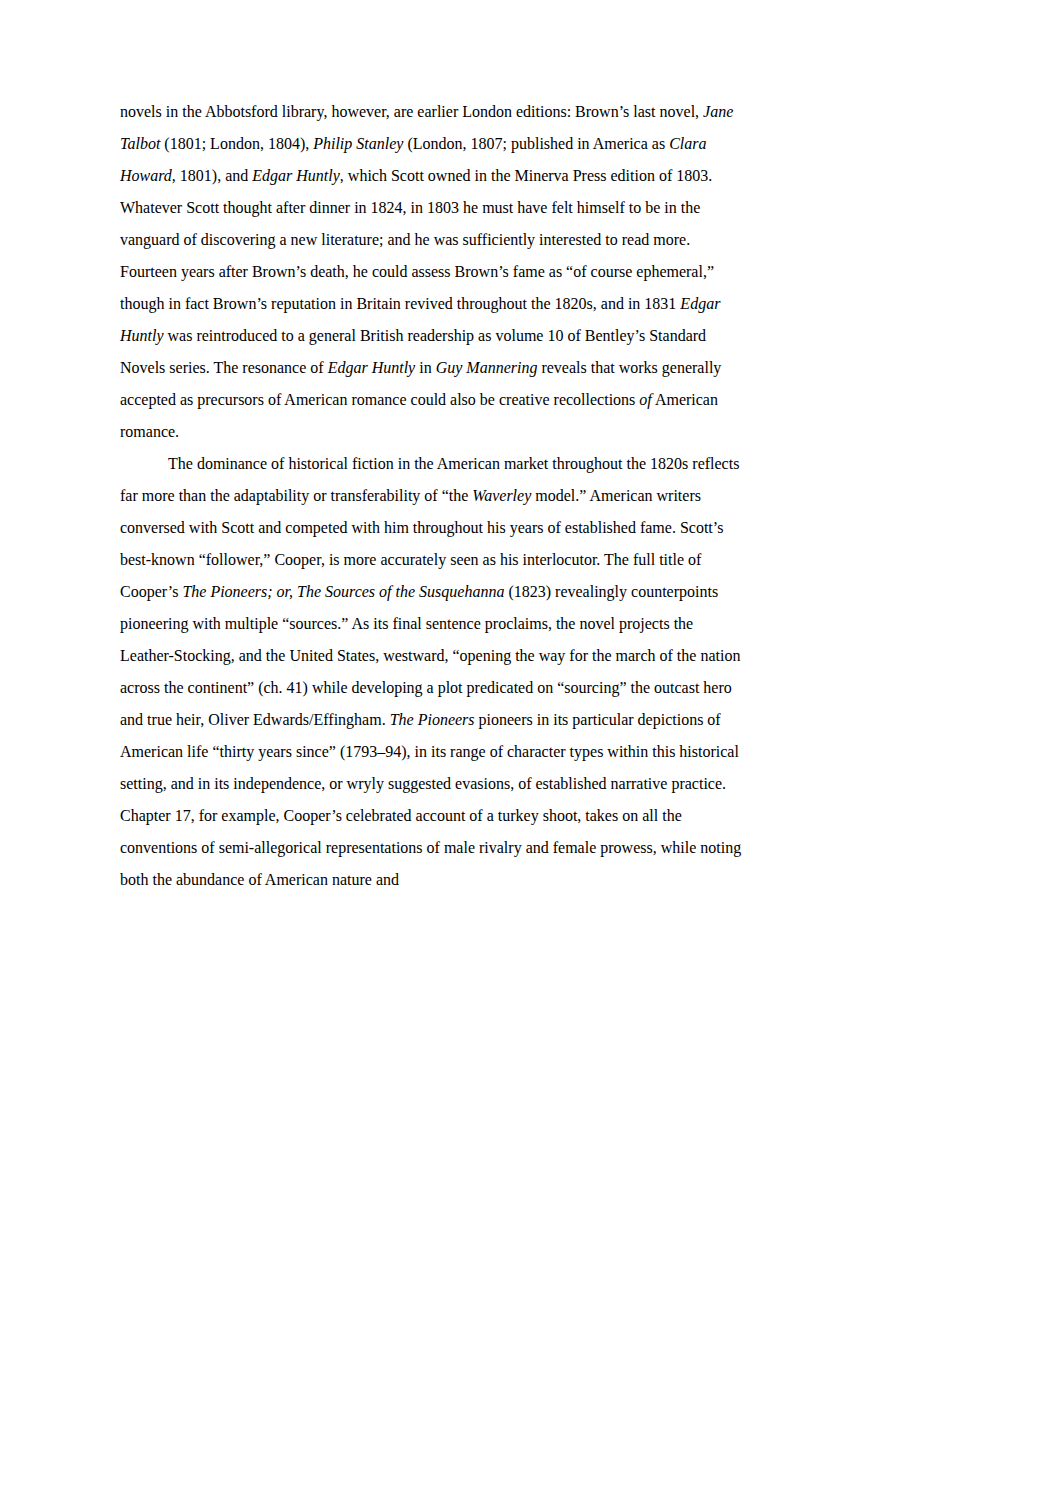novels in the Abbotsford library, however, are earlier London editions: Brown’s last novel, Jane Talbot (1801; London, 1804), Philip Stanley (London, 1807; published in America as Clara Howard, 1801), and Edgar Huntly, which Scott owned in the Minerva Press edition of 1803. Whatever Scott thought after dinner in 1824, in 1803 he must have felt himself to be in the vanguard of discovering a new literature; and he was sufficiently interested to read more. Fourteen years after Brown’s death, he could assess Brown’s fame as “of course ephemeral,” though in fact Brown’s reputation in Britain revived throughout the 1820s, and in 1831 Edgar Huntly was reintroduced to a general British readership as volume 10 of Bentley’s Standard Novels series. The resonance of Edgar Huntly in Guy Mannering reveals that works generally accepted as precursors of American romance could also be creative recollections of American romance.
The dominance of historical fiction in the American market throughout the 1820s reflects far more than the adaptability or transferability of “the Waverley model.” American writers conversed with Scott and competed with him throughout his years of established fame. Scott’s best-known “follower,” Cooper, is more accurately seen as his interlocutor. The full title of Cooper’s The Pioneers; or, The Sources of the Susquehanna (1823) revealingly counterpoints pioneering with multiple “sources.” As its final sentence proclaims, the novel projects the Leather-Stocking, and the United States, westward, “opening the way for the march of the nation across the continent” (ch. 41) while developing a plot predicated on “sourcing” the outcast hero and true heir, Oliver Edwards/Effingham. The Pioneers pioneers in its particular depictions of American life “thirty years since” (1793–94), in its range of character types within this historical setting, and in its independence, or wryly suggested evasions, of established narrative practice. Chapter 17, for example, Cooper’s celebrated account of a turkey shoot, takes on all the conventions of semi-allegorical representations of male rivalry and female prowess, while noting both the abundance of American nature and